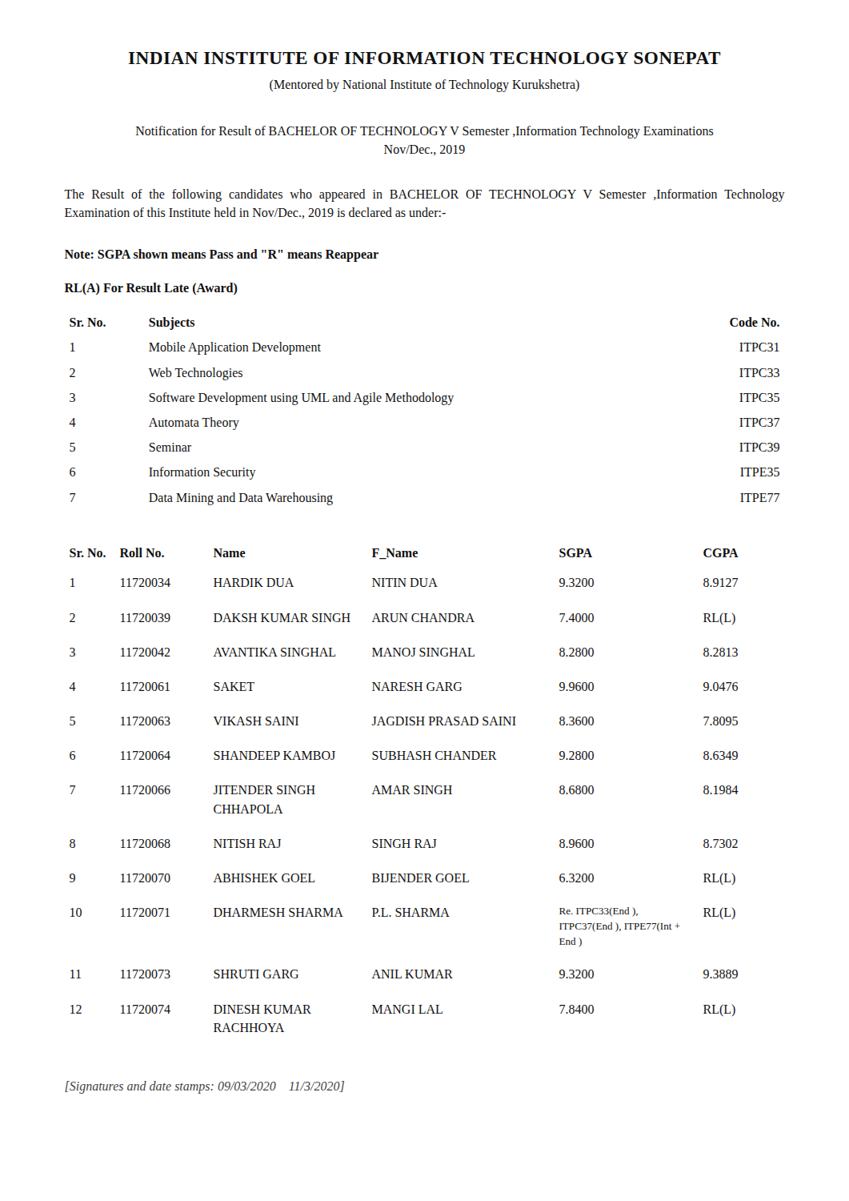INDIAN INSTITUTE OF INFORMATION TECHNOLOGY SONEPAT
(Mentored by National Institute of Technology Kurukshetra)
Notification for Result of BACHELOR OF TECHNOLOGY V Semester ,Information Technology Examinations
Nov/Dec., 2019
The Result of the following candidates who appeared in BACHELOR OF TECHNOLOGY V Semester ,Information Technology Examination of this Institute held in Nov/Dec., 2019 is declared as under:-
Note: SGPA shown means Pass and "R" means Reappear
RL(A) For Result Late (Award)
| Sr. No. | Subjects | Code No. |
| --- | --- | --- |
| 1 | Mobile Application Development | ITPC31 |
| 2 | Web Technologies | ITPC33 |
| 3 | Software Development using UML and Agile Methodology | ITPC35 |
| 4 | Automata Theory | ITPC37 |
| 5 | Seminar | ITPC39 |
| 6 | Information Security | ITPE35 |
| 7 | Data Mining and Data Warehousing | ITPE77 |
| Sr. No. | Roll No. | Name | F_Name | SGPA | CGPA |
| --- | --- | --- | --- | --- | --- |
| 1 | 11720034 | HARDIK DUA | NITIN DUA | 9.3200 | 8.9127 |
| 2 | 11720039 | DAKSH KUMAR SINGH | ARUN CHANDRA | 7.4000 | RL(L) |
| 3 | 11720042 | AVANTIKA SINGHAL | MANOJ SINGHAL | 8.2800 | 8.2813 |
| 4 | 11720061 | SAKET | NARESH GARG | 9.9600 | 9.0476 |
| 5 | 11720063 | VIKASH SAINI | JAGDISH PRASAD SAINI | 8.3600 | 7.8095 |
| 6 | 11720064 | SHANDEEP KAMBOJ | SUBHASH CHANDER | 9.2800 | 8.6349 |
| 7 | 11720066 | JITENDER SINGH CHHAPOLA | AMAR SINGH | 8.6800 | 8.1984 |
| 8 | 11720068 | NITISH RAJ | SINGH RAJ | 8.9600 | 8.7302 |
| 9 | 11720070 | ABHISHEK GOEL | BIJENDER GOEL | 6.3200 | RL(L) |
| 10 | 11720071 | DHARMESH SHARMA | P.L. SHARMA | Re. ITPC33(End ), ITPC37(End ), ITPE77(Int + End ) | RL(L) |
| 11 | 11720073 | SHRUTI GARG | ANIL KUMAR | 9.3200 | 9.3889 |
| 12 | 11720074 | DINESH KUMAR RACHHOYA | MANGI LAL | 7.8400 | RL(L) |
[Signatures and date stamps: 09/03/2020 11/3/2020]